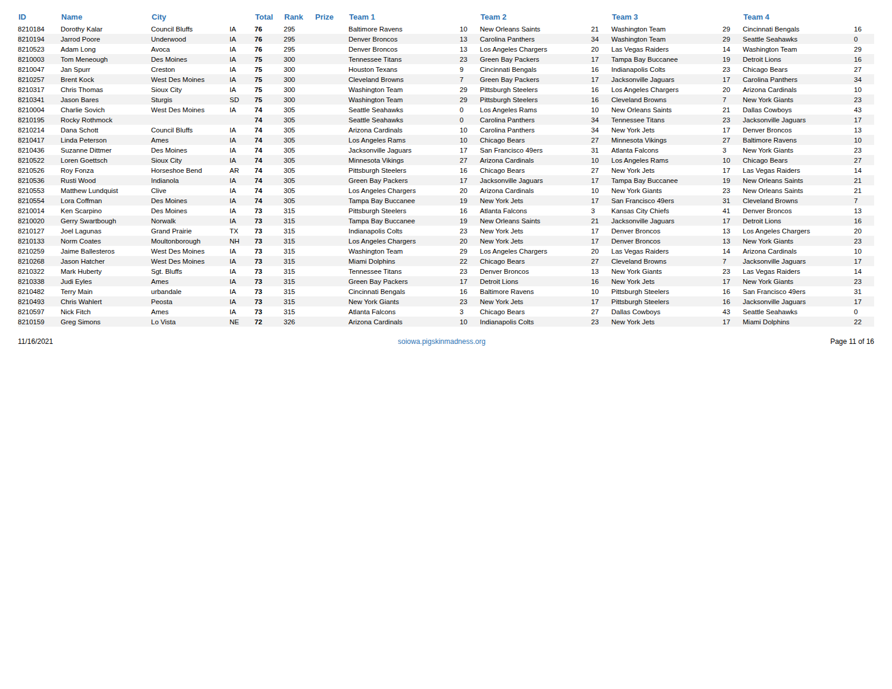| ID | Name | City | | Total | Rank | Prize | Team 1 | Team 2 | Team 3 | Team 4 |
| --- | --- | --- | --- | --- | --- | --- | --- | --- | --- | --- |
| 8210184 | Dorothy Kalar | Council Bluffs | IA | 76 | 295 | | Baltimore Ravens | 10 | New Orleans Saints | 21 | Washington Team | 29 | Cincinnati Bengals | 16 |
| 8210194 | Jarrod Poore | Underwood | IA | 76 | 295 | | Denver Broncos | 13 | Carolina Panthers | 34 | Washington Team | 29 | Seattle Seahawks | 0 |
| 8210523 | Adam Long | Avoca | IA | 76 | 295 | | Denver Broncos | 13 | Los Angeles Chargers | 20 | Las Vegas Raiders | 14 | Washington Team | 29 |
| 8210003 | Tom Meneough | Des Moines | IA | 75 | 300 | | Tennessee Titans | 23 | Green Bay Packers | 17 | Tampa Bay Buccanee | 19 | Detroit Lions | 16 |
| 8210047 | Jan Spurr | Creston | IA | 75 | 300 | | Houston Texans | 9 | Cincinnati Bengals | 16 | Indianapolis Colts | 23 | Chicago Bears | 27 |
| 8210257 | Brent Kock | West Des Moines | IA | 75 | 300 | | Cleveland Browns | 7 | Green Bay Packers | 17 | Jacksonville Jaguars | 17 | Carolina Panthers | 34 |
| 8210317 | Chris Thomas | Sioux City | IA | 75 | 300 | | Washington Team | 29 | Pittsburgh Steelers | 16 | Los Angeles Chargers | 20 | Arizona Cardinals | 10 |
| 8210341 | Jason Bares | Sturgis | SD | 75 | 300 | | Washington Team | 29 | Pittsburgh Steelers | 16 | Cleveland Browns | 7 | New York Giants | 23 |
| 8210004 | Charlie Sovich | West Des Moines | IA | 74 | 305 | | Seattle Seahawks | 0 | Los Angeles Rams | 10 | New Orleans Saints | 21 | Dallas Cowboys | 43 |
| 8210195 | Rocky Rothmock | | | 74 | 305 | | Seattle Seahawks | 0 | Carolina Panthers | 34 | Tennessee Titans | 23 | Jacksonville Jaguars | 17 |
| 8210214 | Dana Schott | Council Bluffs | IA | 74 | 305 | | Arizona Cardinals | 10 | Carolina Panthers | 34 | New York Jets | 17 | Denver Broncos | 13 |
| 8210417 | Linda Peterson | Ames | IA | 74 | 305 | | Los Angeles Rams | 10 | Chicago Bears | 27 | Minnesota Vikings | 27 | Baltimore Ravens | 10 |
| 8210436 | Suzanne Dittmer | Des Moines | IA | 74 | 305 | | Jacksonville Jaguars | 17 | San Francisco 49ers | 31 | Atlanta Falcons | 3 | New York Giants | 23 |
| 8210522 | Loren Goettsch | Sioux City | IA | 74 | 305 | | Minnesota Vikings | 27 | Arizona Cardinals | 10 | Los Angeles Rams | 10 | Chicago Bears | 27 |
| 8210526 | Roy Fonza | Horseshoe Bend | AR | 74 | 305 | | Pittsburgh Steelers | 16 | Chicago Bears | 27 | New York Jets | 17 | Las Vegas Raiders | 14 |
| 8210536 | Rusti Wood | Indianola | IA | 74 | 305 | | Green Bay Packers | 17 | Jacksonville Jaguars | 17 | Tampa Bay Buccanee | 19 | New Orleans Saints | 21 |
| 8210553 | Matthew Lundquist | Clive | IA | 74 | 305 | | Los Angeles Chargers | 20 | Arizona Cardinals | 10 | New York Giants | 23 | New Orleans Saints | 21 |
| 8210554 | Lora Coffman | Des Moines | IA | 74 | 305 | | Tampa Bay Buccanee | 19 | New York Jets | 17 | San Francisco 49ers | 31 | Cleveland Browns | 7 |
| 8210014 | Ken Scarpino | Des Moines | IA | 73 | 315 | | Pittsburgh Steelers | 16 | Atlanta Falcons | 3 | Kansas City Chiefs | 41 | Denver Broncos | 13 |
| 8210020 | Gerry Swartbough | Norwalk | IA | 73 | 315 | | Tampa Bay Buccanee | 19 | New Orleans Saints | 21 | Jacksonville Jaguars | 17 | Detroit Lions | 16 |
| 8210127 | Joel Lagunas | Grand Prairie | TX | 73 | 315 | | Indianapolis Colts | 23 | New York Jets | 17 | Denver Broncos | 13 | Los Angeles Chargers | 20 |
| 8210133 | Norm Coates | Moultonborough | NH | 73 | 315 | | Los Angeles Chargers | 20 | New York Jets | 17 | Denver Broncos | 13 | New York Giants | 23 |
| 8210259 | Jaime Ballesteros | West Des Moines | IA | 73 | 315 | | Washington Team | 29 | Los Angeles Chargers | 20 | Las Vegas Raiders | 14 | Arizona Cardinals | 10 |
| 8210268 | Jason Hatcher | West Des Moines | IA | 73 | 315 | | Miami Dolphins | 22 | Chicago Bears | 27 | Cleveland Browns | 7 | Jacksonville Jaguars | 17 |
| 8210322 | Mark Huberty | Sgt. Bluffs | IA | 73 | 315 | | Tennessee Titans | 23 | Denver Broncos | 13 | New York Giants | 23 | Las Vegas Raiders | 14 |
| 8210338 | Judi Eyles | Ames | IA | 73 | 315 | | Green Bay Packers | 17 | Detroit Lions | 16 | New York Jets | 17 | New York Giants | 23 |
| 8210482 | Terry Main | urbandale | IA | 73 | 315 | | Cincinnati Bengals | 16 | Baltimore Ravens | 10 | Pittsburgh Steelers | 16 | San Francisco 49ers | 31 |
| 8210493 | Chris Wahlert | Peosta | IA | 73 | 315 | | New York Giants | 23 | New York Jets | 17 | Pittsburgh Steelers | 16 | Jacksonville Jaguars | 17 |
| 8210597 | Nick Fitch | Ames | IA | 73 | 315 | | Atlanta Falcons | 3 | Chicago Bears | 27 | Dallas Cowboys | 43 | Seattle Seahawks | 0 |
| 8210159 | Greg Simons | Lo Vista | NE | 72 | 326 | | Arizona Cardinals | 10 | Indianapolis Colts | 23 | New York Jets | 17 | Miami Dolphins | 22 |
11/16/2021
soiowa.pigskinmadness.org
Page 11 of 16